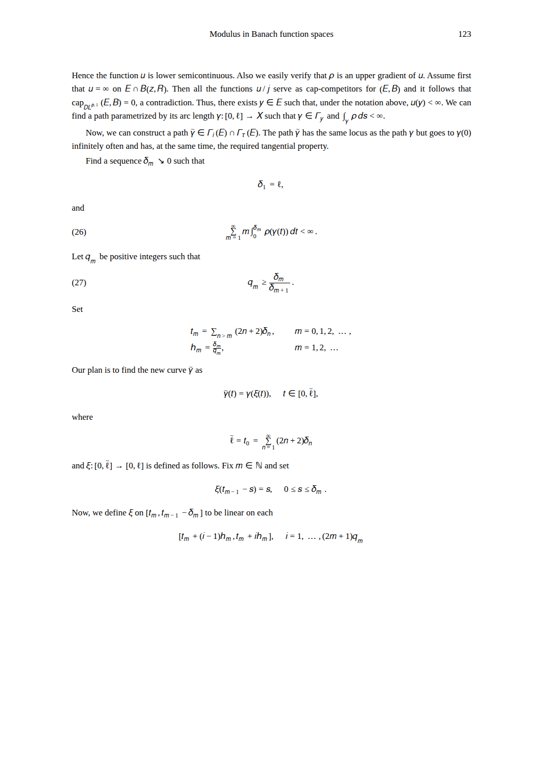Modulus in Banach function spaces 123
Hence the function u is lower semicontinuous. Also we easily verify that ρ is an upper gradient of u. Assume first that u=∞ on E∩B(z,R). Then all the functions u/j serve as cap-competitors for (E,B) and it follows that capDLp,1(E,B)=0, a contradiction. Thus, there exists y∈E such that, under the notation above, u(y)<∞. We can find a path parametrized by its arc length γ:[0,ℓ]→X such that γ∈Γy and ∫γρds<∞.
Now, we can construct a path γ~∈Γi(E)∩Γτ(E). The path γ~ has the same locus as the path γ but goes to γ(0) infinitely often and has, at the same time, the required tangential property.
Find a sequence δm↘0 such that
δ1=ℓ,
and
(26) ∑ m=1 ∞ m ∫ 0 δm ρ(γ(t)) dt <∞.
Let qm be positive integers such that
(27) qm ≥ δm δm+1 .
Set
tm= ∑n>m (2n+2)δn,
m=0,1,2,…,
hm= δm qm ,
m=1,2,…
Our plan is to find the new curve γ~ as
γ~(t) = γ(ξ(t)), t∈[0,ℓ~],
where
ℓ~ = t0 = ∑ n=1 ∞ (2n+2)δn
and ξ:[0,ℓ~]→[0,ℓ] is defined as follows. Fix m∈ℕ and set
ξ(tm−1−s) =s, 0≤s≤δm.
Now, we define ξ on [tm,tm−1−δm] to be linear on each
[tm+(i−1)hm, tm+ihm], i=1,…,(2m+1)qm